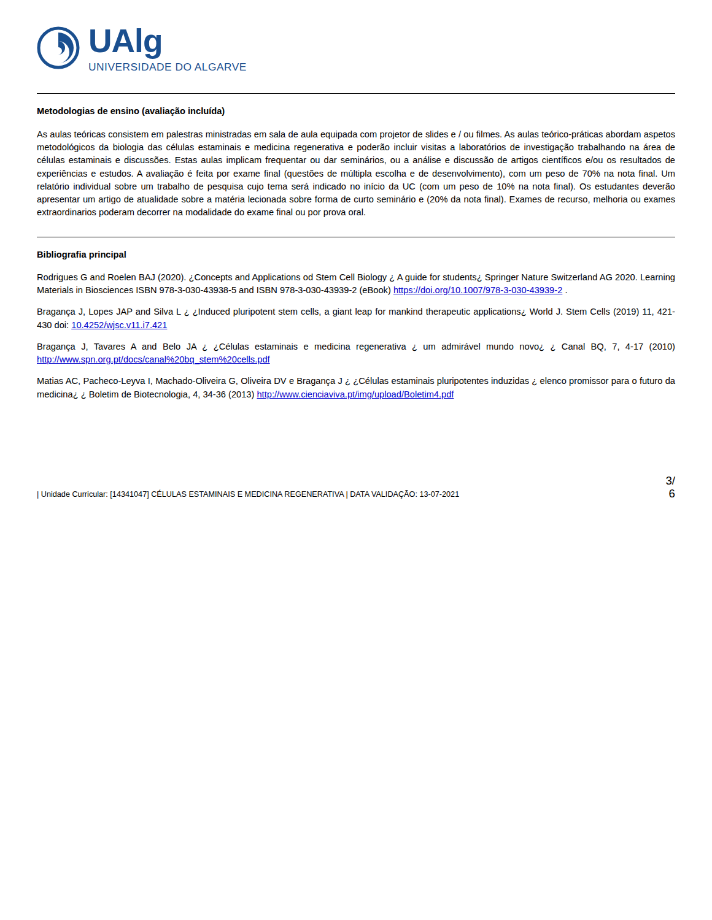UAlg
UNIVERSIDADE DO ALGARVE
Metodologias de ensino (avaliação incluída)
As aulas teóricas consistem em palestras ministradas em sala de aula equipada com projetor de slides e / ou filmes. As aulas teórico-práticas abordam aspetos metodológicos da biologia das células estaminais e medicina regenerativa e poderão incluir visitas a laboratórios de investigação trabalhando na área de células estaminais e discussões. Estas aulas implicam frequentar ou dar seminários, ou a análise e discussão de artigos científicos e/ou os resultados de experiências e estudos. A avaliação é feita por exame final (questões de múltipla escolha e de desenvolvimento), com um peso de 70% na nota final. Um relatório individual sobre um trabalho de pesquisa cujo tema será indicado no início da UC (com um peso de 10% na nota final). Os estudantes deverão apresentar um artigo de atualidade sobre a matéria lecionada sobre forma de curto seminário e (20% da nota final). Exames de recurso, melhoria ou exames extraordinarios poderam decorrer na modalidade do exame final ou por prova oral.
Bibliografia principal
Rodrigues G and Roelen BAJ (2020). ¿Concepts and Applications od Stem Cell Biology ¿ A guide for students¿ Springer Nature Switzerland AG 2020. Learning Materials in Biosciences ISBN 978-3-030-43938-5 and ISBN 978-3-030-43939-2 (eBook) https://doi.org/10.1007/978-3-030-43939-2 .
Bragança J, Lopes JAP and Silva L ¿ ¿Induced pluripotent stem cells, a giant leap for mankind therapeutic applications¿ World J. Stem Cells (2019) 11, 421-430 doi: 10.4252/wjsc.v11.i7.421
Bragança J, Tavares A and Belo JA ¿ ¿Células estaminais e medicina regenerativa ¿ um admirável mundo novo¿ ¿ Canal BQ, 7, 4-17 (2010) http://www.spn.org.pt/docs/canal%20bq_stem%20cells.pdf
Matias AC, Pacheco-Leyva I, Machado-Oliveira G, Oliveira DV e Bragança J ¿ ¿Células estaminais pluripotentes induzidas ¿ elenco promissor para o futuro da medicina¿ ¿ Boletim de Biotecnologia, 4, 34-36 (2013) http://www.cienciaviva.pt/img/upload/Boletim4.pdf
| Unidade Curricular: [14341047] CÉLULAS ESTAMINAIS E MEDICINA REGENERATIVA | DATA VALIDAÇÃO: 13-07-2021
3/
6